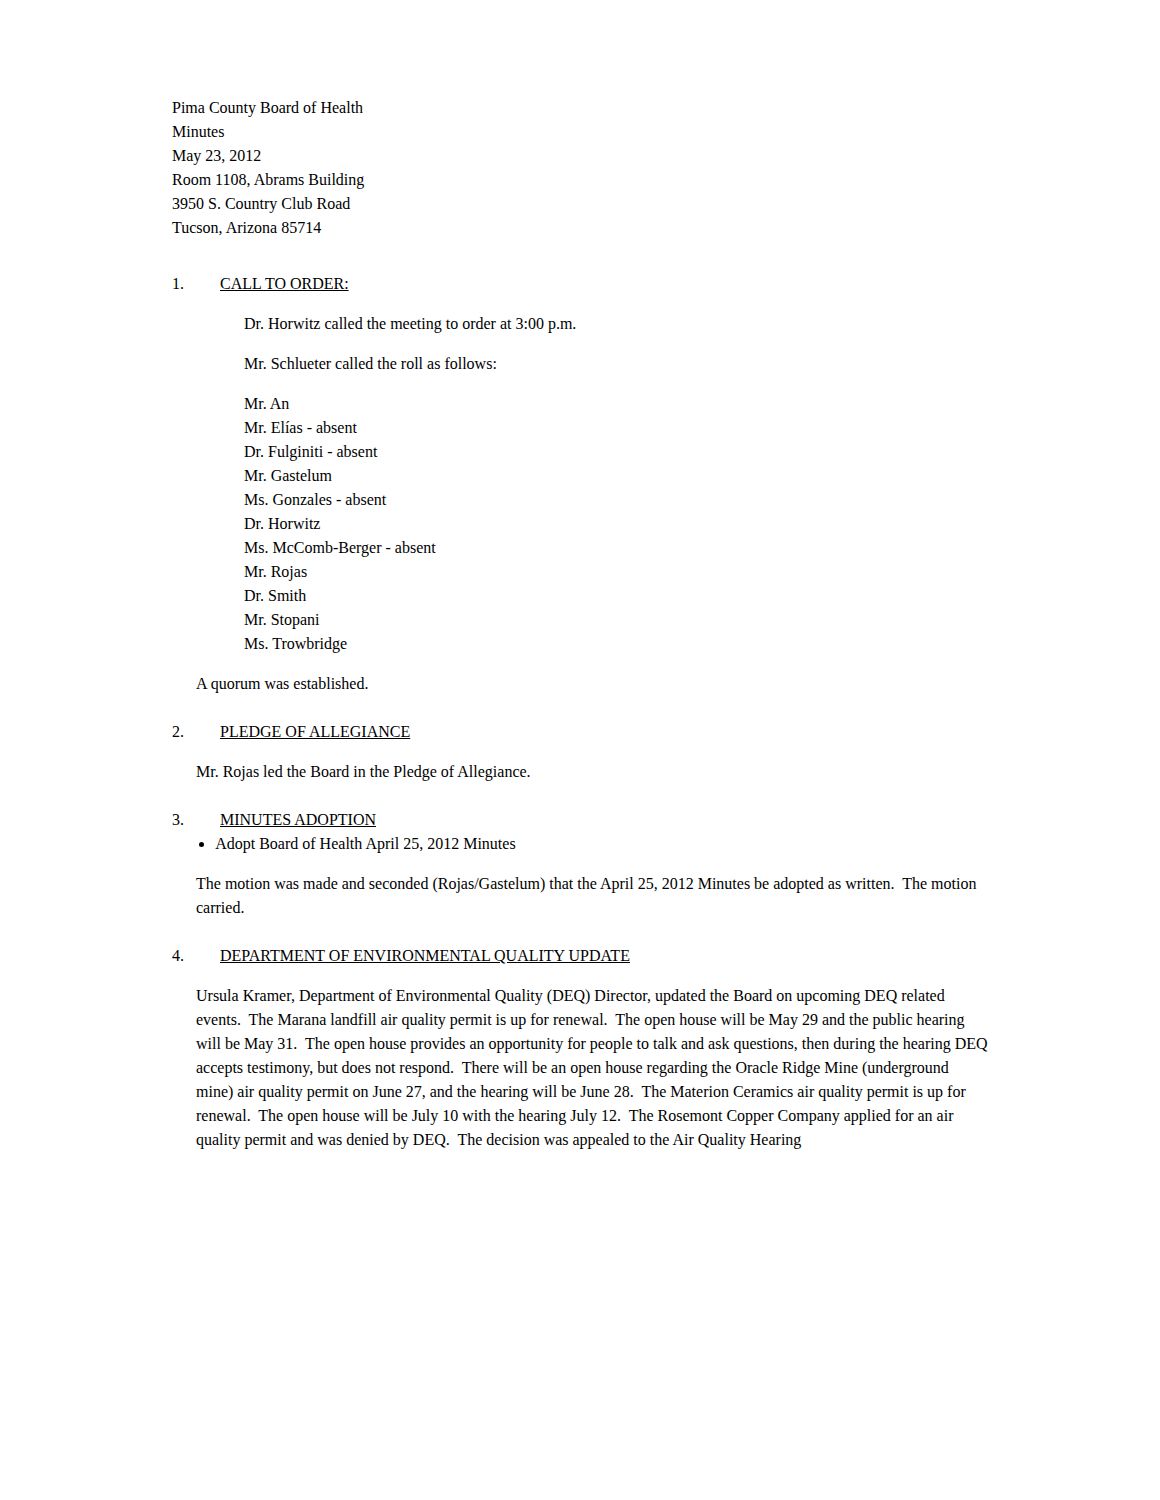Pima County Board of Health
Minutes
May 23, 2012
Room 1108, Abrams Building
3950 S. Country Club Road
Tucson, Arizona 85714
1. CALL TO ORDER:
Dr. Horwitz called the meeting to order at 3:00 p.m.
Mr. Schlueter called the roll as follows:
Mr. An
Mr. Elías - absent
Dr. Fulginiti - absent
Mr. Gastelum
Ms. Gonzales - absent
Dr. Horwitz
Ms. McComb-Berger - absent
Mr. Rojas
Dr. Smith
Mr. Stopani
Ms. Trowbridge
A quorum was established.
2. PLEDGE OF ALLEGIANCE
Mr. Rojas led the Board in the Pledge of Allegiance.
3. MINUTES ADOPTION
Adopt Board of Health April 25, 2012 Minutes
The motion was made and seconded (Rojas/Gastelum) that the April 25, 2012 Minutes be adopted as written. The motion carried.
4. DEPARTMENT OF ENVIRONMENTAL QUALITY UPDATE
Ursula Kramer, Department of Environmental Quality (DEQ) Director, updated the Board on upcoming DEQ related events. The Marana landfill air quality permit is up for renewal. The open house will be May 29 and the public hearing will be May 31. The open house provides an opportunity for people to talk and ask questions, then during the hearing DEQ accepts testimony, but does not respond. There will be an open house regarding the Oracle Ridge Mine (underground mine) air quality permit on June 27, and the hearing will be June 28. The Materion Ceramics air quality permit is up for renewal. The open house will be July 10 with the hearing July 12. The Rosemont Copper Company applied for an air quality permit and was denied by DEQ. The decision was appealed to the Air Quality Hearing